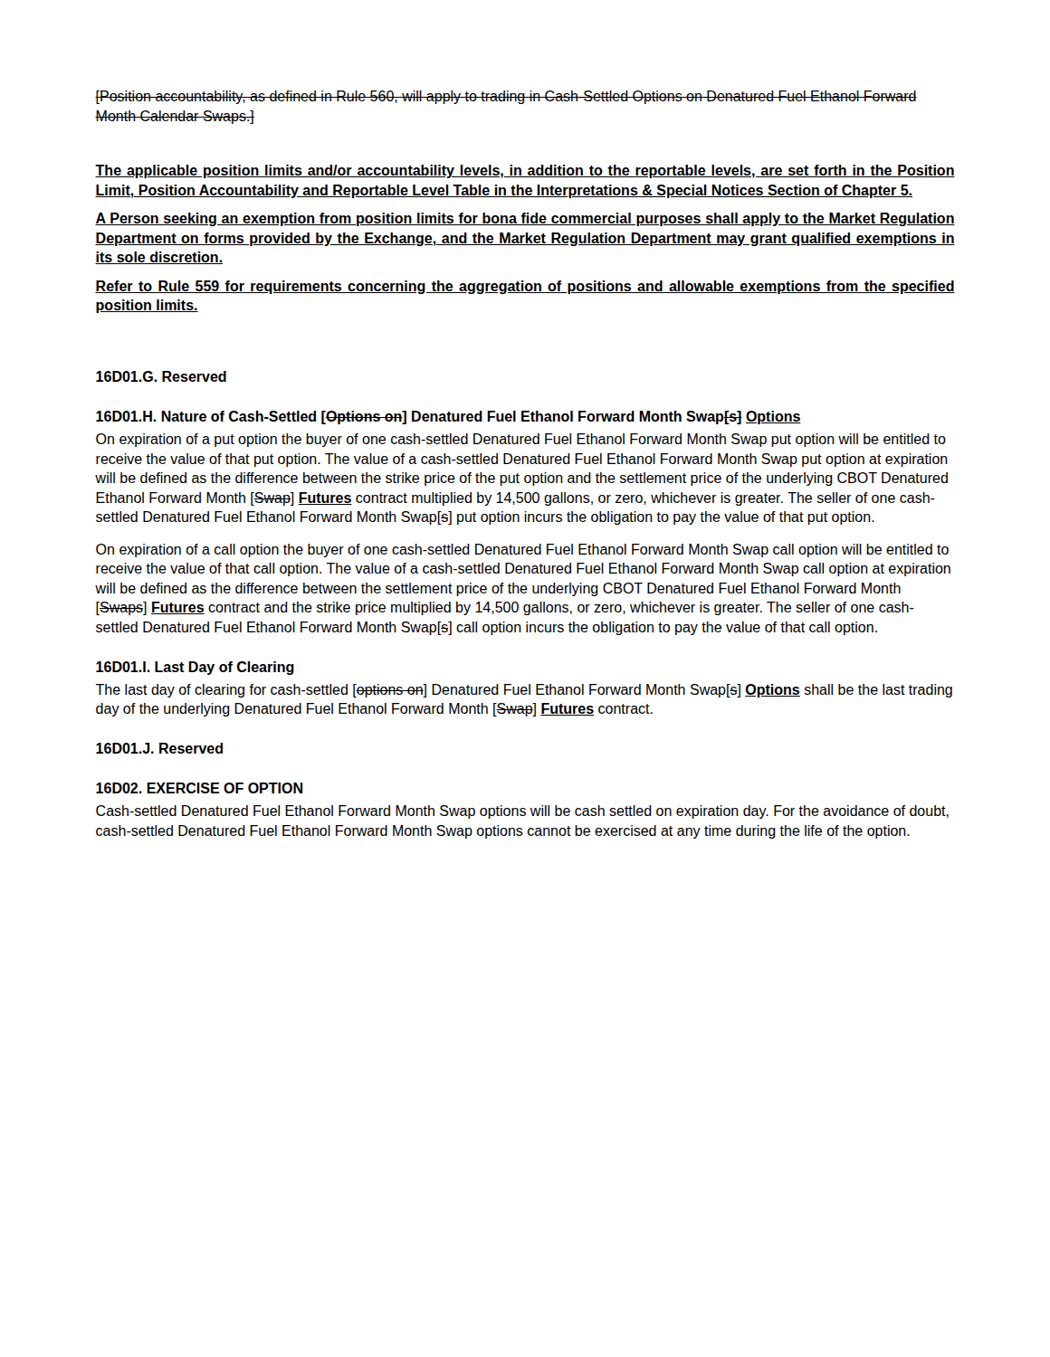[Position accountability, as defined in Rule 560, will apply to trading in Cash-Settled Options on Denatured Fuel Ethanol Forward Month Calendar Swaps.]
The applicable position limits and/or accountability levels, in addition to the reportable levels, are set forth in the Position Limit, Position Accountability and Reportable Level Table in the Interpretations & Special Notices Section of Chapter 5.
A Person seeking an exemption from position limits for bona fide commercial purposes shall apply to the Market Regulation Department on forms provided by the Exchange, and the Market Regulation Department may grant qualified exemptions in its sole discretion.
Refer to Rule 559 for requirements concerning the aggregation of positions and allowable exemptions from the specified position limits.
16D01.G. Reserved
16D01.H. Nature of Cash-Settled [Options on] Denatured Fuel Ethanol Forward Month Swap[s] Options
On expiration of a put option the buyer of one cash-settled Denatured Fuel Ethanol Forward Month Swap put option will be entitled to receive the value of that put option. The value of a cash-settled Denatured Fuel Ethanol Forward Month Swap put option at expiration will be defined as the difference between the strike price of the put option and the settlement price of the underlying CBOT Denatured Ethanol Forward Month [Swap] Futures contract multiplied by 14,500 gallons, or zero, whichever is greater. The seller of one cash-settled Denatured Fuel Ethanol Forward Month Swap[s] put option incurs the obligation to pay the value of that put option.
On expiration of a call option the buyer of one cash-settled Denatured Fuel Ethanol Forward Month Swap call option will be entitled to receive the value of that call option. The value of a cash-settled Denatured Fuel Ethanol Forward Month Swap call option at expiration will be defined as the difference between the settlement price of the underlying CBOT Denatured Fuel Ethanol Forward Month [Swaps] Futures contract and the strike price multiplied by 14,500 gallons, or zero, whichever is greater. The seller of one cash-settled Denatured Fuel Ethanol Forward Month Swap[s] call option incurs the obligation to pay the value of that call option.
16D01.I. Last Day of Clearing
The last day of clearing for cash-settled [options on] Denatured Fuel Ethanol Forward Month Swap[s] Options shall be the last trading day of the underlying Denatured Fuel Ethanol Forward Month [Swap] Futures contract.
16D01.J. Reserved
16D02. EXERCISE OF OPTION
Cash-settled Denatured Fuel Ethanol Forward Month Swap options will be cash settled on expiration day. For the avoidance of doubt, cash-settled Denatured Fuel Ethanol Forward Month Swap options cannot be exercised at any time during the life of the option.